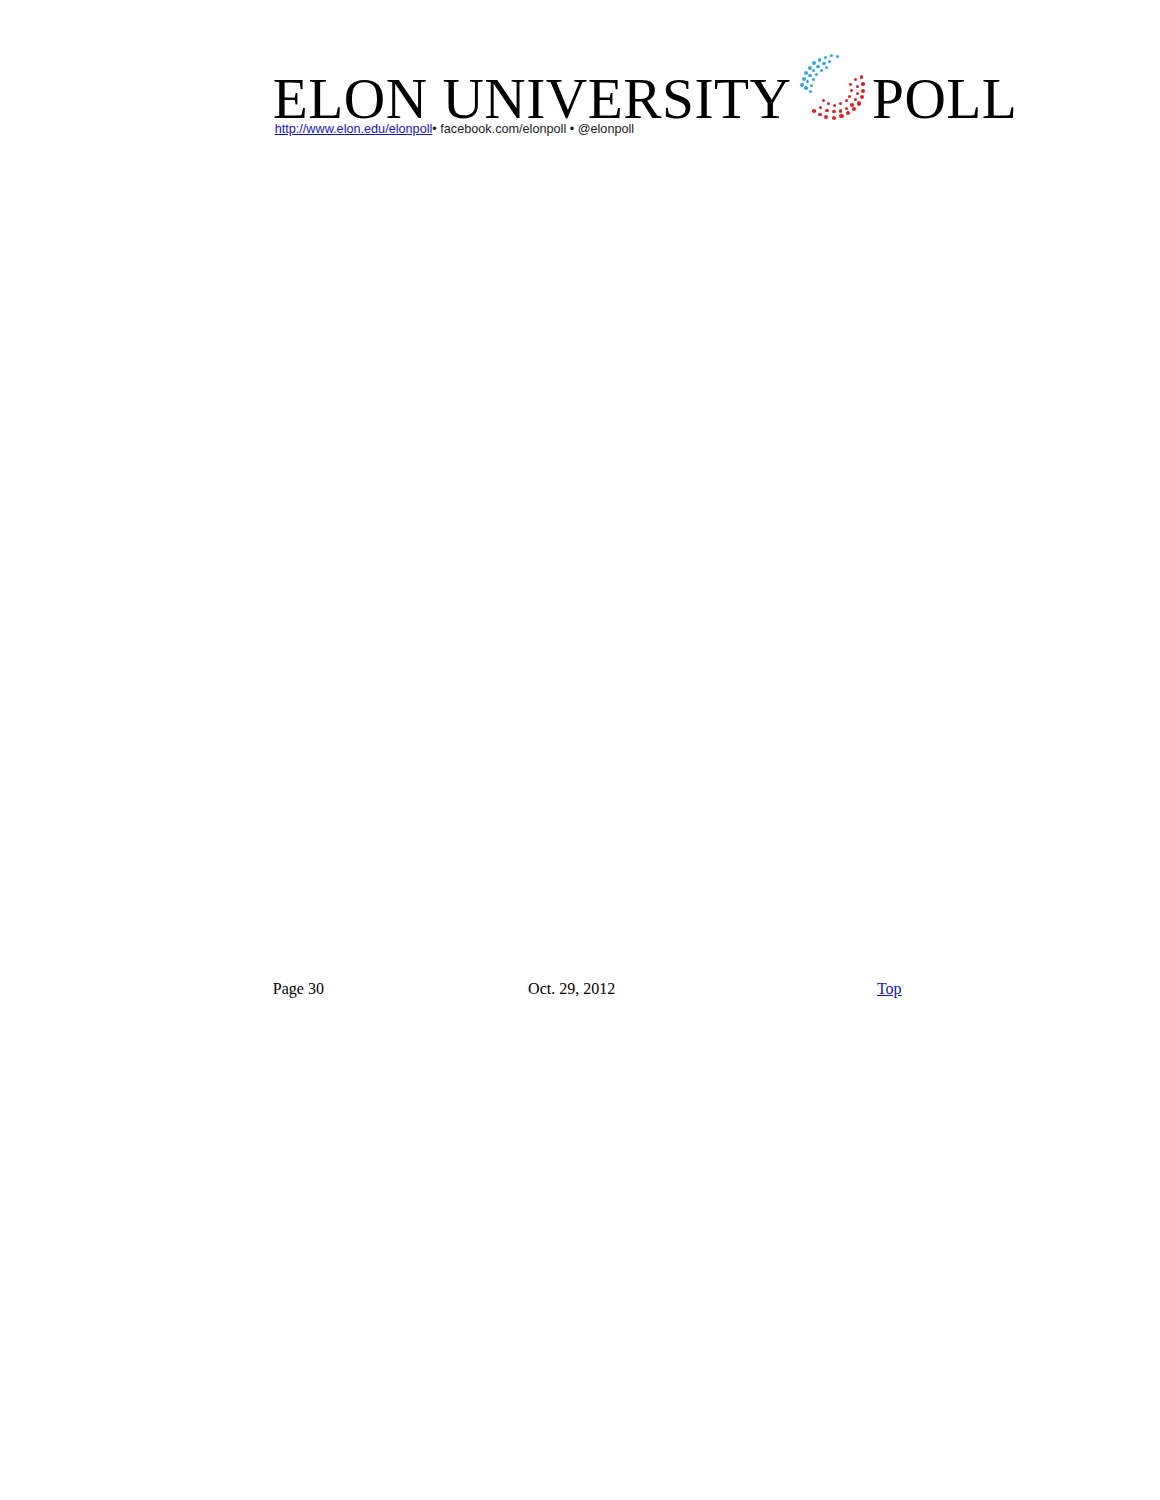ELON UNIVERSITY POLL
http://www.elon.edu/elonpoll• facebook.com/elonpoll • @elonpoll
Page 30
Oct. 29, 2012
Top